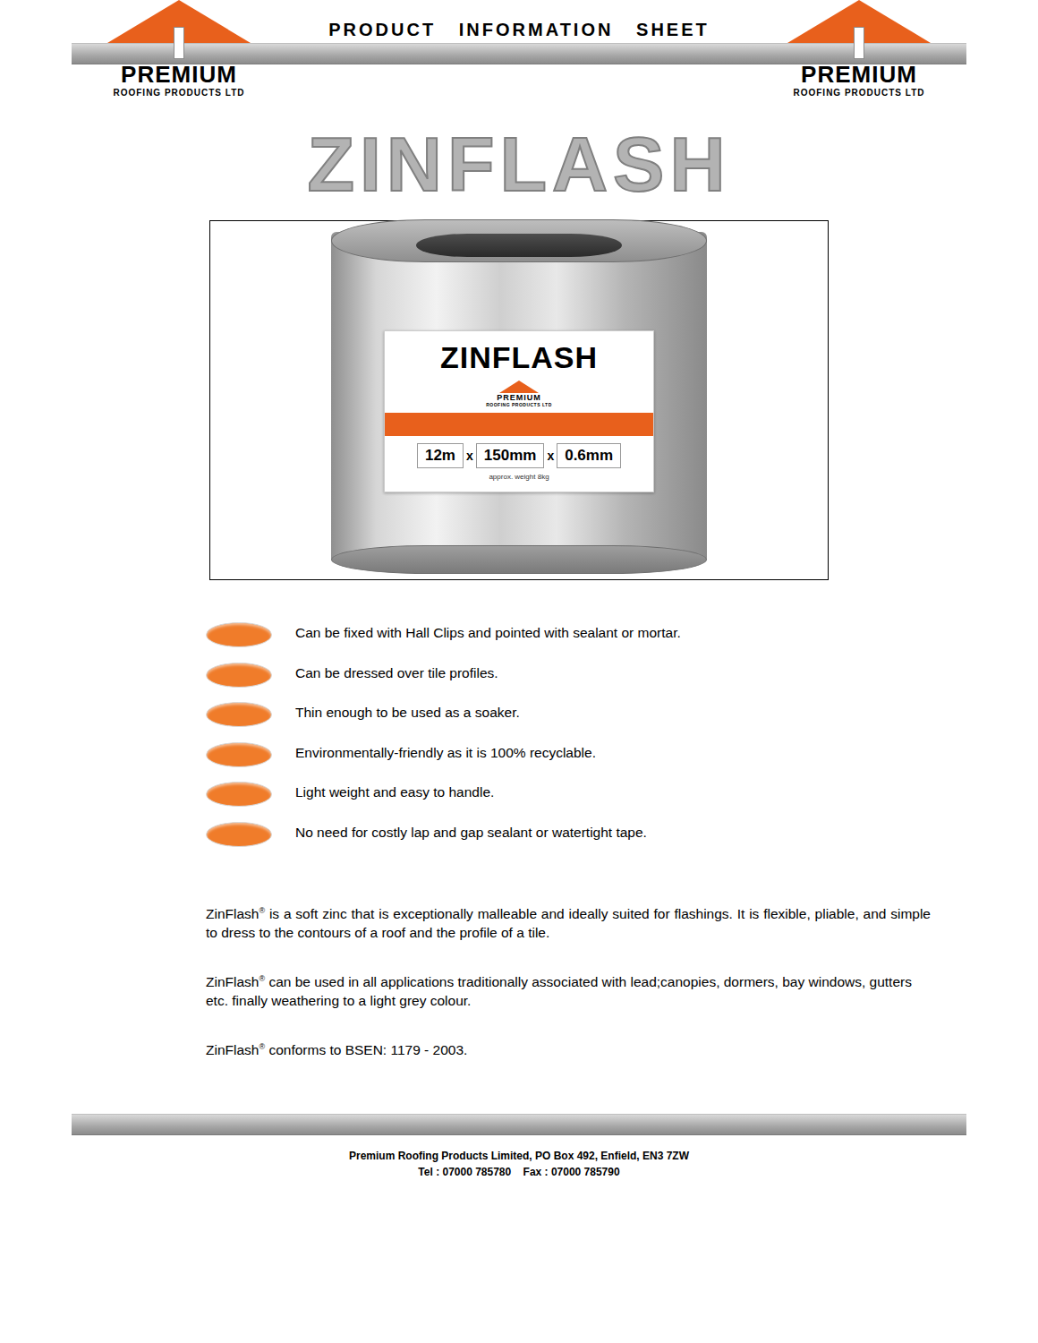PRODUCT INFORMATION SHEET
PREMIUM
ROOFING PRODUCTS LTD
PREMIUM
ROOFING PRODUCTS LTD
ZINFLASH
ZINFLASH
PREMIUM
ROOFING PRODUCTS LTD
12m x 150mm x 0.6mm
approx. weight 8kg
Can be fixed with Hall Clips and pointed with sealant or mortar.
Can be dressed over tile profiles.
Thin enough to be used as a soaker.
Environmentally-friendly as it is 100% recyclable.
Light weight and easy to handle.
No need for costly lap and gap sealant or watertight tape.
ZinFlash® is a soft zinc that is exceptionally malleable and ideally suited for flashings. It is flexible, pliable, and simple to dress to the contours of a roof and the profile of a tile.
ZinFlash® can be used in all applications traditionally associated with lead;canopies, dormers, bay windows, gutters etc. finally weathering to a light grey colour.
ZinFlash® conforms to BSEN: 1179 - 2003.
Premium Roofing Products Limited, PO Box 492, Enfield, EN3 7ZW
Tel : 07000 785780 Fax : 07000 785790